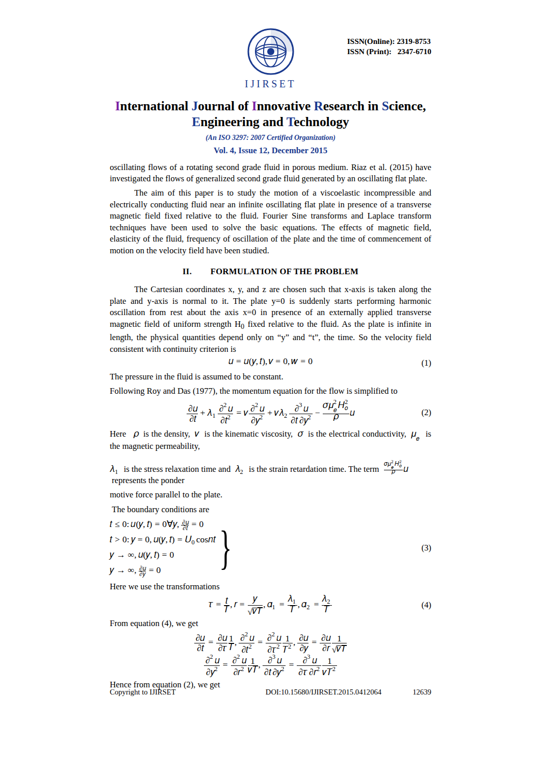ISSN(Online): 2319-8753
ISSN (Print): 2347-6710
IJIRSET
International Journal of Innovative Research in Science,
Engineering and Technology
(An ISO 3297: 2007 Certified Organization)
Vol. 4, Issue 12, December 2015
oscillating flows of a rotating second grade fluid in porous medium. Riaz et al. (2015) have investigated the flows of generalized second grade fluid generated by an oscillating flat plate.
The aim of this paper is to study the motion of a viscoelastic incompressible and electrically conducting fluid near an infinite oscillating flat plate in presence of a transverse magnetic field fixed relative to the fluid. Fourier Sine transforms and Laplace transform techniques have been used to solve the basic equations. The effects of magnetic field, elasticity of the fluid, frequency of oscillation of the plate and the time of commencement of motion on the velocity field have been studied.
II. FORMULATION OF THE PROBLEM
The Cartesian coordinates x, y, and z are chosen such that x-axis is taken along the plate and y-axis is normal to it. The plate y=0 is suddenly starts performing harmonic oscillation from rest about the axis x=0 in presence of an externally applied transverse magnetic field of uniform strength H0 fixed relative to the fluid. As the plate is infinite in length, the physical quantities depend only on “y” and “t”, the time. So the velocity field consistent with continuity criterion is
u=u(y,t), v=0, w=0 (1)
The pressure in the fluid is assumed to be constant.
Following Roy and Das (1977), the momentum equation for the flow is simplified to
∂u∂t + λ1 ∂2u∂t2 = ν ∂2u∂y2 + νλ2 ∂3u∂t∂y2 − σμe2Ho2 ρ u (2)
Here ρ is the density, ν is the kinematic viscosity, σ is the electrical conductivity, μe is the magnetic permeability,
λ1 is the stress relaxation time and λ2 is the strain retardation time. The term σμe2Ho2 ρ u represents the ponder
motive force parallel to the plate.
The boundary conditions are
t≤0: u(y,t)=0 ∀y, ∂u∂t =0
t>0: y=0, u(y,t)= U0 ⁡cos⁡nt
y→∞, u(y,t)=0
y→∞, ∂u∂y =0
}
(3)
Here we use the transformations
τ=tT, r=yνT, α1=λ1T, α2=λ2T (4)
From equation (4), we get
∂u∂t = ∂u∂τ 1T, ∂2u∂t2 = ∂2u∂τ2 1T2, ∂u∂y = ∂u∂r 1νT
∂2u∂y2 = ∂2u∂r2 1νT, ∂3u∂t∂y2 = ∂3u∂τ∂r2 1νT2
Hence from equation (2), we get
Copyright to IJIRSET DOI:10.15680/IJIRSET.2015.0412064 12639